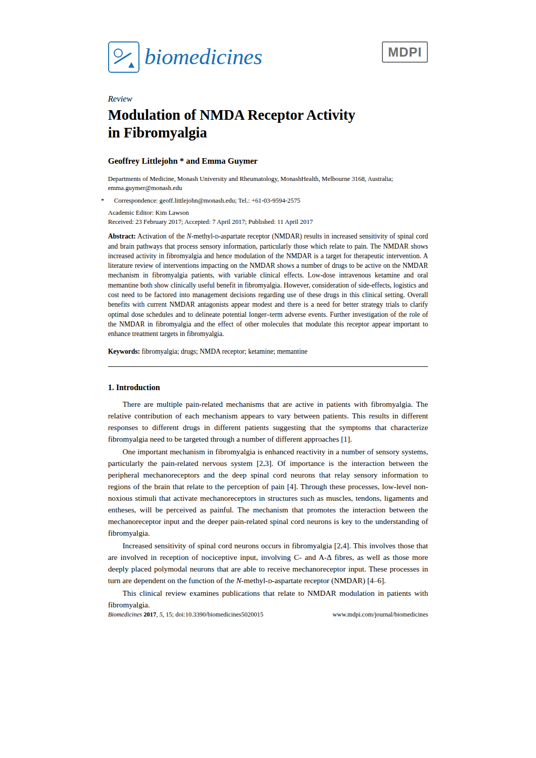biomedicines
MDPI
Review
Modulation of NMDA Receptor Activity
in Fibromyalgia
Geoffrey Littlejohn * and Emma Guymer
Departments of Medicine, Monash University and Rheumatology, MonashHealth, Melbourne 3168, Australia;
emma.guymer@monash.edu
*Correspondence: geoff.littlejohn@monash.edu; Tel.: +61-03-9594-2575
Academic Editor: Kim Lawson
Received: 23 February 2017; Accepted: 7 April 2017; Published: 11 April 2017
Abstract: Activation of the N-methyl-d-aspartate receptor (NMDAR) results in increased sensitivity of spinal cord and brain pathways that process sensory information, particularly those which relate to pain. The NMDAR shows increased activity in fibromyalgia and hence modulation of the NMDAR is a target for therapeutic intervention. A literature review of interventions impacting on the NMDAR shows a number of drugs to be active on the NMDAR mechanism in fibromyalgia patients, with variable clinical effects. Low-dose intravenous ketamine and oral memantine both show clinically useful benefit in fibromyalgia. However, consideration of side-effects, logistics and cost need to be factored into management decisions regarding use of these drugs in this clinical setting. Overall benefits with current NMDAR antagonists appear modest and there is a need for better strategy trials to clarify optimal dose schedules and to delineate potential longer–term adverse events. Further investigation of the role of the NMDAR in fibromyalgia and the effect of other molecules that modulate this receptor appear important to enhance treatment targets in fibromyalgia.
Keywords: fibromyalgia; drugs; NMDA receptor; ketamine; memantine
1. Introduction
There are multiple pain-related mechanisms that are active in patients with fibromyalgia. The relative contribution of each mechanism appears to vary between patients. This results in different responses to different drugs in different patients suggesting that the symptoms that characterize fibromyalgia need to be targeted through a number of different approaches [1].
One important mechanism in fibromyalgia is enhanced reactivity in a number of sensory systems, particularly the pain-related nervous system [2,3]. Of importance is the interaction between the peripheral mechanoreceptors and the deep spinal cord neurons that relay sensory information to regions of the brain that relate to the perception of pain [4]. Through these processes, low-level non-noxious stimuli that activate mechanoreceptors in structures such as muscles, tendons, ligaments and entheses, will be perceived as painful. The mechanism that promotes the interaction between the mechanoreceptor input and the deeper pain-related spinal cord neurons is key to the understanding of fibromyalgia.
Increased sensitivity of spinal cord neurons occurs in fibromyalgia [2,4]. This involves those that are involved in reception of nociceptive input, involving C- and A-Δ fibres, as well as those more deeply placed polymodal neurons that are able to receive mechanoreceptor input. These processes in turn are dependent on the function of the N-methyl-d-aspartate receptor (NMDAR) [4–6].
This clinical review examines publications that relate to NMDAR modulation in patients with fibromyalgia.
Biomedicines 2017, 5, 15; doi:10.3390/biomedicines5020015
www.mdpi.com/journal/biomedicines